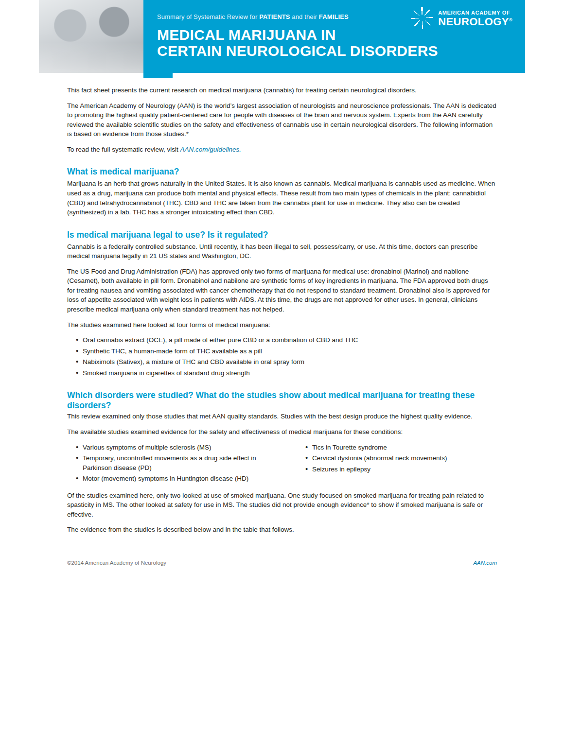AMERICAN ACADEMY OF NEUROLOGY®
Summary of Systematic Review for PATIENTS and their FAMILIES
MEDICAL MARIJUANA IN CERTAIN NEUROLOGICAL DISORDERS
This fact sheet presents the current research on medical marijuana (cannabis) for treating certain neurological disorders.
The American Academy of Neurology (AAN) is the world’s largest association of neurologists and neuroscience professionals. The AAN is dedicated to promoting the highest quality patient-centered care for people with diseases of the brain and nervous system. Experts from the AAN carefully reviewed the available scientific studies on the safety and effectiveness of cannabis use in certain neurological disorders. The following information is based on evidence from those studies.*
To read the full systematic review, visit AAN.com/guidelines.
What is medical marijuana?
Marijuana is an herb that grows naturally in the United States. It is also known as cannabis. Medical marijuana is cannabis used as medicine. When used as a drug, marijuana can produce both mental and physical effects. These result from two main types of chemicals in the plant: cannabidiol (CBD) and tetrahydrocannabinol (THC). CBD and THC are taken from the cannabis plant for use in medicine. They also can be created (synthesized) in a lab. THC has a stronger intoxicating effect than CBD.
Is medical marijuana legal to use? Is it regulated?
Cannabis is a federally controlled substance. Until recently, it has been illegal to sell, possess/carry, or use. At this time, doctors can prescribe medical marijuana legally in 21 US states and Washington, DC.
The US Food and Drug Administration (FDA) has approved only two forms of marijuana for medical use: dronabinol (Marinol) and nabilone (Cesamet), both available in pill form. Dronabinol and nabilone are synthetic forms of key ingredients in marijuana. The FDA approved both drugs for treating nausea and vomiting associated with cancer chemotherapy that do not respond to standard treatment. Dronabinol also is approved for loss of appetite associated with weight loss in patients with AIDS. At this time, the drugs are not approved for other uses. In general, clinicians prescribe medical marijuana only when standard treatment has not helped.
The studies examined here looked at four forms of medical marijuana:
Oral cannabis extract (OCE), a pill made of either pure CBD or a combination of CBD and THC
Synthetic THC, a human-made form of THC available as a pill
Nabiximols (Sativex), a mixture of THC and CBD available in oral spray form
Smoked marijuana in cigarettes of standard drug strength
Which disorders were studied? What do the studies show about medical marijuana for treating these disorders?
This review examined only those studies that met AAN quality standards. Studies with the best design produce the highest quality evidence.
The available studies examined evidence for the safety and effectiveness of medical marijuana for these conditions:
Various symptoms of multiple sclerosis (MS)
Temporary, uncontrolled movements as a drug side effect in Parkinson disease (PD)
Motor (movement) symptoms in Huntington disease (HD)
Tics in Tourette syndrome
Cervical dystonia (abnormal neck movements)
Seizures in epilepsy
Of the studies examined here, only two looked at use of smoked marijuana. One study focused on smoked marijuana for treating pain related to spasticity in MS. The other looked at safety for use in MS. The studies did not provide enough evidence* to show if smoked marijuana is safe or effective.
The evidence from the studies is described below and in the table that follows.
©2014 American Academy of Neurology
AAN.com